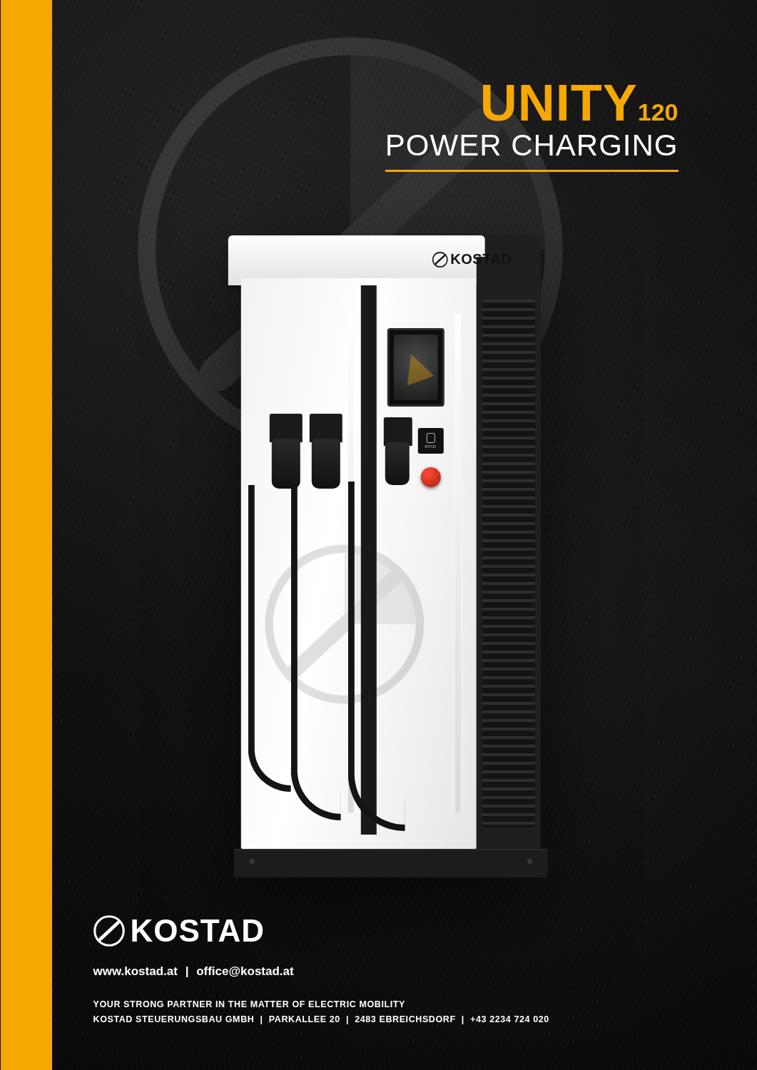UNITY120
POWER CHARGING
KOSTAD
RFID
KOSTAD
www.kostad.at | office@kostad.at
YOUR STRONG PARTNER IN THE MATTER OF ELECTRIC MOBILITY
KOSTAD STEUERUNGSBAU GMBH | PARKALLEE 20 | 2483 EBREICHSDORF | +43 2234 724 020